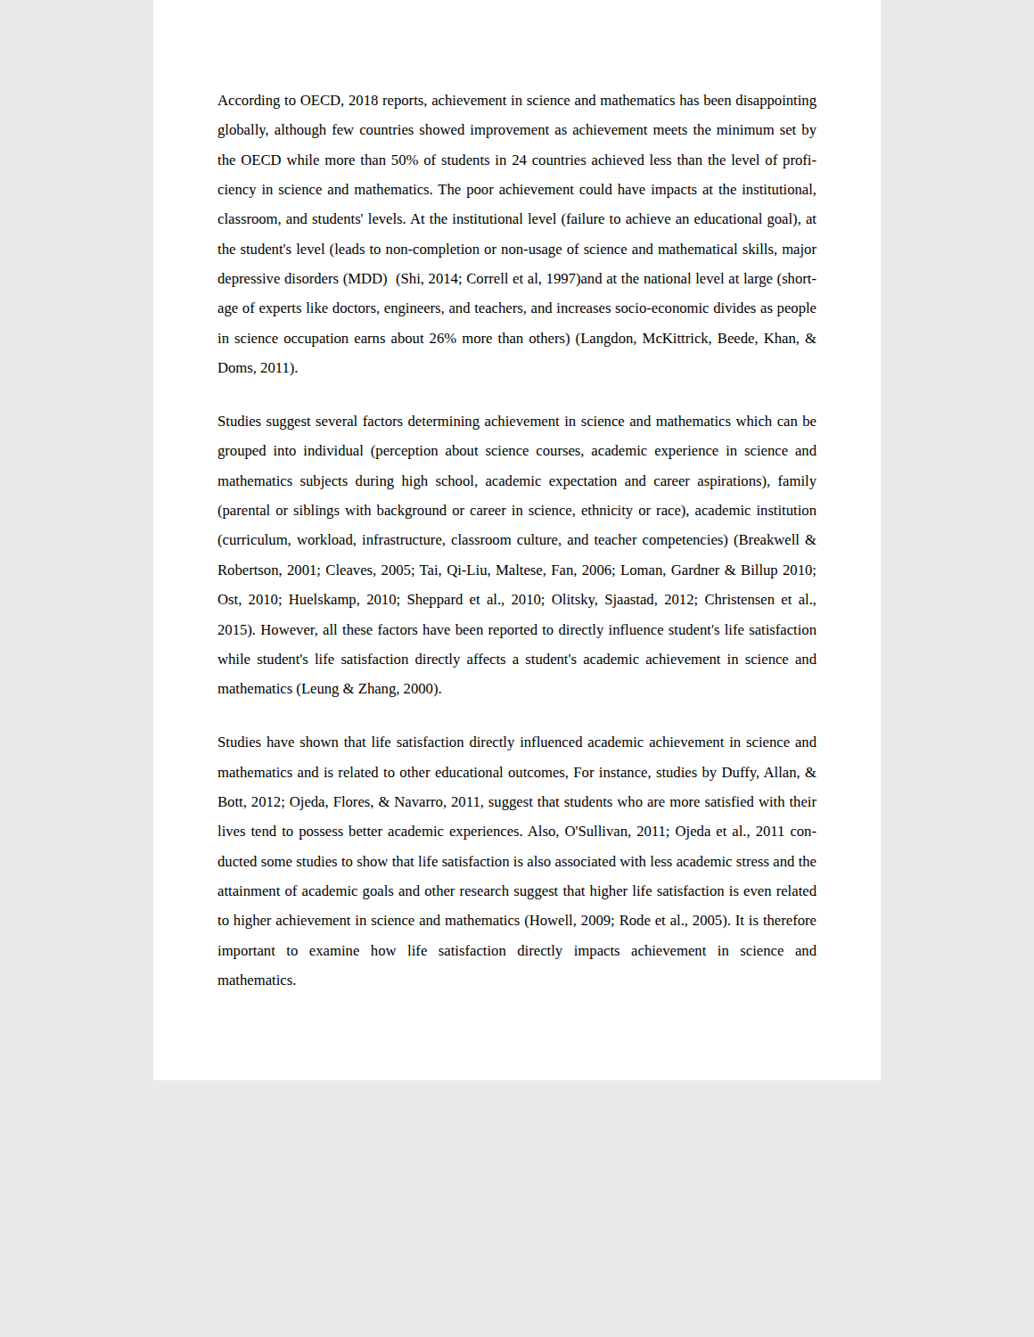According to OECD, 2018 reports, achievement in science and mathematics has been disappointing globally, although few countries showed improvement as achievement meets the minimum set by the OECD while more than 50% of students in 24 countries achieved less than the level of proficiency in science and mathematics. The poor achievement could have impacts at the institutional, classroom, and students' levels. At the institutional level (failure to achieve an educational goal), at the student's level (leads to non-completion or non-usage of science and mathematical skills, major depressive disorders (MDD) (Shi, 2014; Correll et al, 1997)and at the national level at large (shortage of experts like doctors, engineers, and teachers, and increases socio-economic divides as people in science occupation earns about 26% more than others) (Langdon, McKittrick, Beede, Khan, & Doms, 2011).
Studies suggest several factors determining achievement in science and mathematics which can be grouped into individual (perception about science courses, academic experience in science and mathematics subjects during high school, academic expectation and career aspirations), family (parental or siblings with background or career in science, ethnicity or race), academic institution (curriculum, workload, infrastructure, classroom culture, and teacher competencies) (Breakwell & Robertson, 2001; Cleaves, 2005; Tai, Qi-Liu, Maltese, Fan, 2006; Loman, Gardner & Billup 2010; Ost, 2010; Huelskamp, 2010; Sheppard et al., 2010; Olitsky, Sjaastad, 2012; Christensen et al., 2015). However, all these factors have been reported to directly influence student's life satisfaction while student's life satisfaction directly affects a student's academic achievement in science and mathematics (Leung & Zhang, 2000).
Studies have shown that life satisfaction directly influenced academic achievement in science and mathematics and is related to other educational outcomes, For instance, studies by Duffy, Allan, & Bott, 2012; Ojeda, Flores, & Navarro, 2011, suggest that students who are more satisfied with their lives tend to possess better academic experiences. Also, O'Sullivan, 2011; Ojeda et al., 2011 conducted some studies to show that life satisfaction is also associated with less academic stress and the attainment of academic goals and other research suggest that higher life satisfaction is even related to higher achievement in science and mathematics (Howell, 2009; Rode et al., 2005). It is therefore important to examine how life satisfaction directly impacts achievement in science and mathematics.